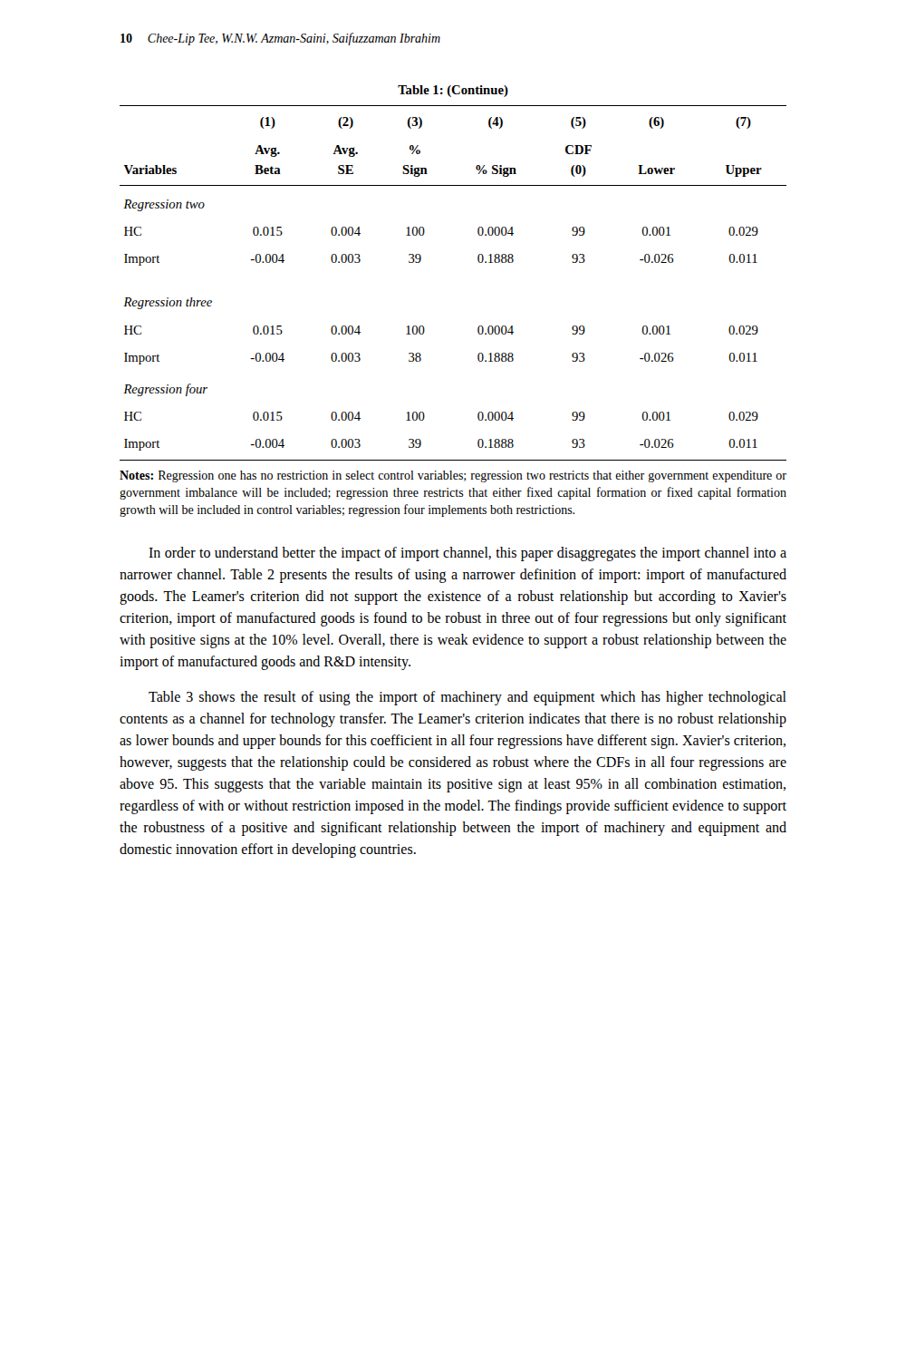10 Chee-Lip Tee, W.N.W. Azman-Saini, Saifuzzaman Ibrahim
Table 1: (Continue)
| | (1) | (2) | (3) | (4) | (5) | (6) | (7) |
| --- | --- | --- | --- | --- | --- | --- | --- |
| Variables | Avg. Beta | Avg. SE | % Sign | % Sign | CDF (0) | Lower | Upper |
| Regression two |
| HC | 0.015 | 0.004 | 100 | 0.0004 | 99 | 0.001 | 0.029 |
| Import | -0.004 | 0.003 | 39 | 0.1888 | 93 | -0.026 | 0.011 |
| Regression three |
| HC | 0.015 | 0.004 | 100 | 0.0004 | 99 | 0.001 | 0.029 |
| Import | -0.004 | 0.003 | 38 | 0.1888 | 93 | -0.026 | 0.011 |
| Regression four |
| HC | 0.015 | 0.004 | 100 | 0.0004 | 99 | 0.001 | 0.029 |
| Import | -0.004 | 0.003 | 39 | 0.1888 | 93 | -0.026 | 0.011 |
Notes: Regression one has no restriction in select control variables; regression two restricts that either government expenditure or government imbalance will be included; regression three restricts that either fixed capital formation or fixed capital formation growth will be included in control variables; regression four implements both restrictions.
In order to understand better the impact of import channel, this paper disaggregates the import channel into a narrower channel. Table 2 presents the results of using a narrower definition of import: import of manufactured goods. The Leamer's criterion did not support the existence of a robust relationship but according to Xavier's criterion, import of manufactured goods is found to be robust in three out of four regressions but only significant with positive signs at the 10% level. Overall, there is weak evidence to support a robust relationship between the import of manufactured goods and R&D intensity.
Table 3 shows the result of using the import of machinery and equipment which has higher technological contents as a channel for technology transfer. The Leamer's criterion indicates that there is no robust relationship as lower bounds and upper bounds for this coefficient in all four regressions have different sign. Xavier's criterion, however, suggests that the relationship could be considered as robust where the CDFs in all four regressions are above 95. This suggests that the variable maintain its positive sign at least 95% in all combination estimation, regardless of with or without restriction imposed in the model. The findings provide sufficient evidence to support the robustness of a positive and significant relationship between the import of machinery and equipment and domestic innovation effort in developing countries.